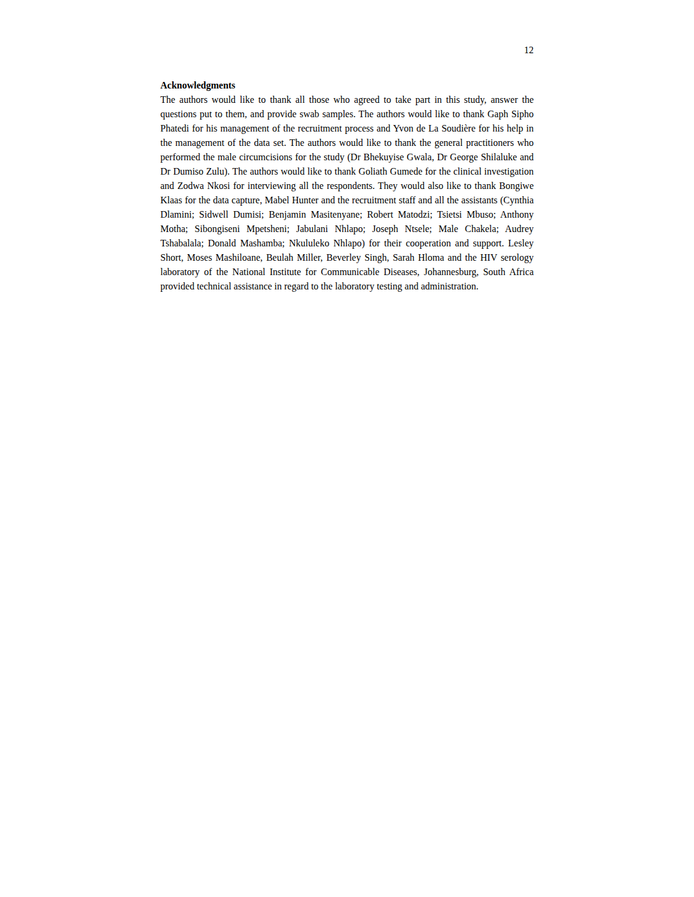12
Acknowledgments
The authors would like to thank all those who agreed to take part in this study, answer the questions put to them, and provide swab samples. The authors would like to thank Gaph Sipho Phatedi for his management of the recruitment process and Yvon de La Soudière for his help in the management of the data set. The authors would like to thank the general practitioners who performed the male circumcisions for the study (Dr Bhekuyise Gwala, Dr George Shilaluke and Dr Dumiso Zulu). The authors would like to thank Goliath Gumede for the clinical investigation and Zodwa Nkosi for interviewing all the respondents. They would also like to thank Bongiwe Klaas for the data capture, Mabel Hunter and the recruitment staff and all the assistants (Cynthia Dlamini; Sidwell Dumisi; Benjamin Masitenyane; Robert Matodzi; Tsietsi Mbuso; Anthony Motha; Sibongiseni Mpetsheni; Jabulani Nhlapo; Joseph Ntsele; Male Chakela; Audrey Tshabalala; Donald Mashamba; Nkululeko Nhlapo) for their cooperation and support. Lesley Short, Moses Mashiloane, Beulah Miller, Beverley Singh, Sarah Hloma and the HIV serology laboratory of the National Institute for Communicable Diseases, Johannesburg, South Africa provided technical assistance in regard to the laboratory testing and administration.